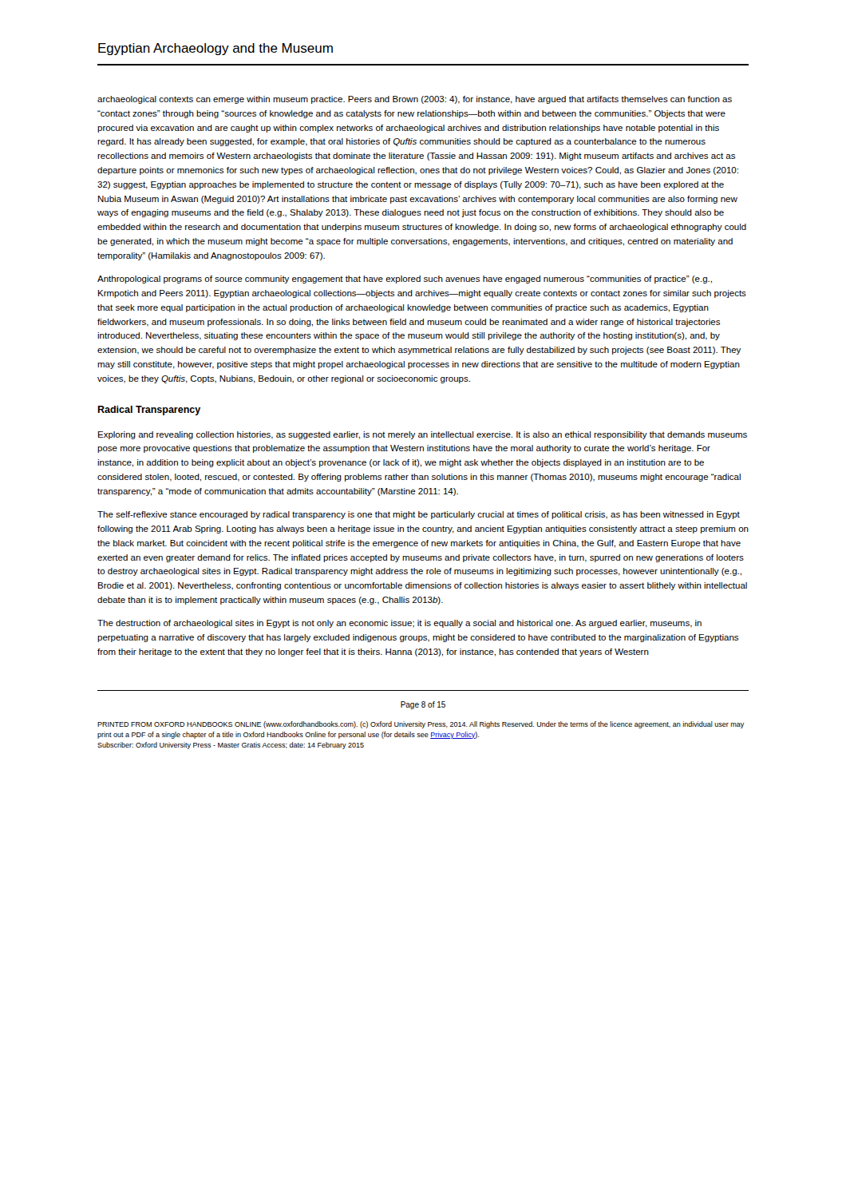Egyptian Archaeology and the Museum
archaeological contexts can emerge within museum practice. Peers and Brown (2003: 4), for instance, have argued that artifacts themselves can function as “contact zones” through being “sources of knowledge and as catalysts for new relationships—both within and between the communities.” Objects that were procured via excavation and are caught up within complex networks of archaeological archives and distribution relationships have notable potential in this regard. It has already been suggested, for example, that oral histories of Quftis communities should be captured as a counterbalance to the numerous recollections and memoirs of Western archaeologists that dominate the literature (Tassie and Hassan 2009: 191). Might museum artifacts and archives act as departure points or mnemonics for such new types of archaeological reflection, ones that do not privilege Western voices? Could, as Glazier and Jones (2010: 32) suggest, Egyptian approaches be implemented to structure the content or message of displays (Tully 2009: 70–71), such as have been explored at the Nubia Museum in Aswan (Meguid 2010)? Art installations that imbricate past excavations’ archives with contemporary local communities are also forming new ways of engaging museums and the field (e.g., Shalaby 2013). These dialogues need not just focus on the construction of exhibitions. They should also be embedded within the research and documentation that underpins museum structures of knowledge. In doing so, new forms of archaeological ethnography could be generated, in which the museum might become “a space for multiple conversations, engagements, interventions, and critiques, centred on materiality and temporality” (Hamilakis and Anagnostopoulos 2009: 67).
Anthropological programs of source community engagement that have explored such avenues have engaged numerous “communities of practice” (e.g., Krmpotich and Peers 2011). Egyptian archaeological collections—objects and archives—might equally create contexts or contact zones for similar such projects that seek more equal participation in the actual production of archaeological knowledge between communities of practice such as academics, Egyptian fieldworkers, and museum professionals. In so doing, the links between field and museum could be reanimated and a wider range of historical trajectories introduced. Nevertheless, situating these encounters within the space of the museum would still privilege the authority of the hosting institution(s), and, by extension, we should be careful not to overemphasize the extent to which asymmetrical relations are fully destabilized by such projects (see Boast 2011). They may still constitute, however, positive steps that might propel archaeological processes in new directions that are sensitive to the multitude of modern Egyptian voices, be they Quftis, Copts, Nubians, Bedouin, or other regional or socioeconomic groups.
Radical Transparency
Exploring and revealing collection histories, as suggested earlier, is not merely an intellectual exercise. It is also an ethical responsibility that demands museums pose more provocative questions that problematize the assumption that Western institutions have the moral authority to curate the world’s heritage. For instance, in addition to being explicit about an object’s provenance (or lack of it), we might ask whether the objects displayed in an institution are to be considered stolen, looted, rescued, or contested. By offering problems rather than solutions in this manner (Thomas 2010), museums might encourage “radical transparency,” a “mode of communication that admits accountability” (Marstine 2011: 14).
The self-reflexive stance encouraged by radical transparency is one that might be particularly crucial at times of political crisis, as has been witnessed in Egypt following the 2011 Arab Spring. Looting has always been a heritage issue in the country, and ancient Egyptian antiquities consistently attract a steep premium on the black market. But coincident with the recent political strife is the emergence of new markets for antiquities in China, the Gulf, and Eastern Europe that have exerted an even greater demand for relics. The inflated prices accepted by museums and private collectors have, in turn, spurred on new generations of looters to destroy archaeological sites in Egypt. Radical transparency might address the role of museums in legitimizing such processes, however unintentionally (e.g., Brodie et al. 2001). Nevertheless, confronting contentious or uncomfortable dimensions of collection histories is always easier to assert blithely within intellectual debate than it is to implement practically within museum spaces (e.g., Challis 2013b).
The destruction of archaeological sites in Egypt is not only an economic issue; it is equally a social and historical one. As argued earlier, museums, in perpetuating a narrative of discovery that has largely excluded indigenous groups, might be considered to have contributed to the marginalization of Egyptians from their heritage to the extent that they no longer feel that it is theirs. Hanna (2013), for instance, has contended that years of Western
Page 8 of 15
PRINTED FROM OXFORD HANDBOOKS ONLINE (www.oxfordhandbooks.com). (c) Oxford University Press, 2014. All Rights Reserved. Under the terms of the licence agreement, an individual user may print out a PDF of a single chapter of a title in Oxford Handbooks Online for personal use (for details see Privacy Policy).
Subscriber: Oxford University Press - Master Gratis Access; date: 14 February 2015